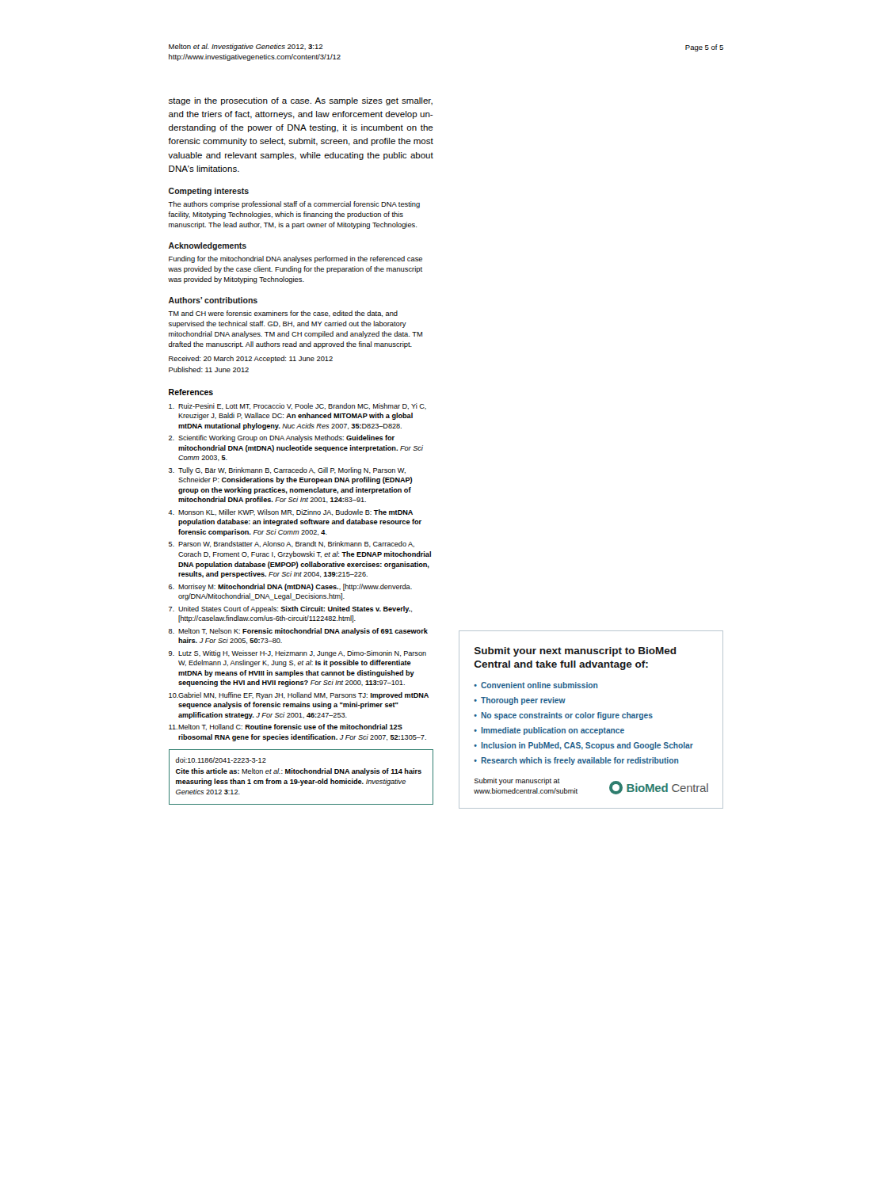Melton et al. Investigative Genetics 2012, 3:12
http://www.investigativegenetics.com/content/3/1/12
Page 5 of 5
stage in the prosecution of a case. As sample sizes get smaller, and the triers of fact, attorneys, and law enforcement develop understanding of the power of DNA testing, it is incumbent on the forensic community to select, submit, screen, and profile the most valuable and relevant samples, while educating the public about DNA's limitations.
Competing interests
The authors comprise professional staff of a commercial forensic DNA testing facility, Mitotyping Technologies, which is financing the production of this manuscript. The lead author, TM, is a part owner of Mitotyping Technologies.
Acknowledgements
Funding for the mitochondrial DNA analyses performed in the referenced case was provided by the case client. Funding for the preparation of the manuscript was provided by Mitotyping Technologies.
Authors’ contributions
TM and CH were forensic examiners for the case, edited the data, and supervised the technical staff. GD, BH, and MY carried out the laboratory mitochondrial DNA analyses. TM and CH compiled and analyzed the data. TM drafted the manuscript. All authors read and approved the final manuscript.
Received: 20 March 2012 Accepted: 11 June 2012
Published: 11 June 2012
References
Ruiz-Pesini E, Lott MT, Procaccio V, Poole JC, Brandon MC, Mishmar D, Yi C, Kreuziger J, Baldi P, Wallace DC: An enhanced MITOMAP with a global mtDNA mutational phylogeny. Nuc Acids Res 2007, 35: D823–D828.
Scientific Working Group on DNA Analysis Methods: Guidelines for mitochondrial DNA (mtDNA) nucleotide sequence interpretation. For Sci Comm 2003, 5.
Tully G, Bär W, Brinkmann B, Carracedo A, Gill P, Morling N, Parson W, Schneider P: Considerations by the European DNA profiling (EDNAP) group on the working practices, nomenclature, and interpretation of mitochondrial DNA profiles. For Sci Int 2001, 124: 83–91.
Monson KL, Miller KWP, Wilson MR, DiZinno JA, Budowle B: The mtDNA population database: an integrated software and database resource for forensic comparison. For Sci Comm 2002, 4.
Parson W, Brandstatter A, Alonso A, Brandt N, Brinkmann B, Carracedo A, Corach D, Froment O, Furac I, Grzybowski T, et al: The EDNAP mitochondrial DNA population database (EMPOP) collaborative exercises: organisation, results, and perspectives. For Sci Int 2004, 139: 215–226.
Morrisey M: Mitochondrial DNA (mtDNA) Cases., [http://www.denverda. org/DNA/Mitochondrial_DNA_Legal_Decisions.htm].
United States Court of Appeals: Sixth Circuit: United States v. Beverly., [http://caselaw.findlaw.com/us-6th-circuit/1122482.html].
Melton T, Nelson K: Forensic mitochondrial DNA analysis of 691 casework hairs. J For Sci 2005, 50: 73–80.
Lutz S, Wittig H, Weisser H-J, Heizmann J, Junge A, Dimo-Simonin N, Parson W, Edelmann J, Anslinger K, Jung S, et al: Is it possible to differentiate mtDNA by means of HVIII in samples that cannot be distinguished by sequencing the HVI and HVII regions? For Sci Int 2000, 113: 97–101.
Gabriel MN, Huffine EF, Ryan JH, Holland MM, Parsons TJ: Improved mtDNA sequence analysis of forensic remains using a "mini-primer set" amplification strategy. J For Sci 2001, 46: 247–253.
Melton T, Holland C: Routine forensic use of the mitochondrial 12S ribosomal RNA gene for species identification. J For Sci 2007, 52: 1305–7.
doi:10.1186/2041-2223-3-12
Cite this article as: Melton et al.: Mitochondrial DNA analysis of 114 hairs measuring less than 1 cm from a 19-year-old homicide. Investigative Genetics 2012 3:12.
Submit your next manuscript to BioMed Central and take full advantage of:
Convenient online submission
Thorough peer review
No space constraints or color figure charges
Immediate publication on acceptance
Inclusion in PubMed, CAS, Scopus and Google Scholar
Research which is freely available for redistribution
Submit your manuscript at
www.biomedcentral.com/submit
BioMed Central